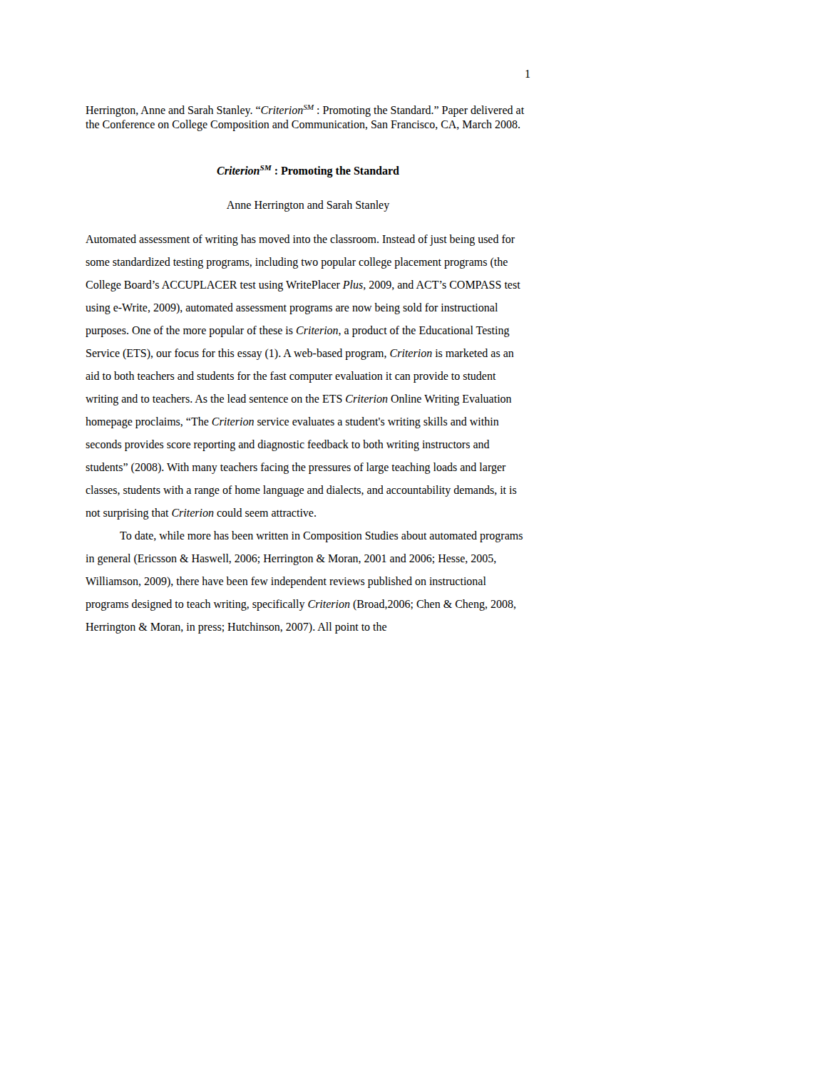1
Herrington, Anne and Sarah Stanley. “CriterionSM : Promoting the Standard.” Paper delivered at the Conference on College Composition and Communication, San Francisco, CA, March 2008.
CriterionSM : Promoting the Standard
Anne Herrington and Sarah Stanley
Automated assessment of writing has moved into the classroom. Instead of just being used for some standardized testing programs, including two popular college placement programs (the College Board’s ACCUPLACER test using WritePlacer Plus, 2009, and ACT’s COMPASS test using e-Write, 2009), automated assessment programs are now being sold for instructional purposes. One of the more popular of these is Criterion, a product of the Educational Testing Service (ETS), our focus for this essay (1). A web-based program, Criterion is marketed as an aid to both teachers and students for the fast computer evaluation it can provide to student writing and to teachers. As the lead sentence on the ETS Criterion Online Writing Evaluation homepage proclaims, “The Criterion service evaluates a student's writing skills and within seconds provides score reporting and diagnostic feedback to both writing instructors and students” (2008). With many teachers facing the pressures of large teaching loads and larger classes, students with a range of home language and dialects, and accountability demands, it is not surprising that Criterion could seem attractive.
To date, while more has been written in Composition Studies about automated programs in general (Ericsson & Haswell, 2006; Herrington & Moran, 2001 and 2006; Hesse, 2005, Williamson, 2009), there have been few independent reviews published on instructional programs designed to teach writing, specifically Criterion (Broad,2006; Chen & Cheng, 2008, Herrington & Moran, in press; Hutchinson, 2007). All point to the